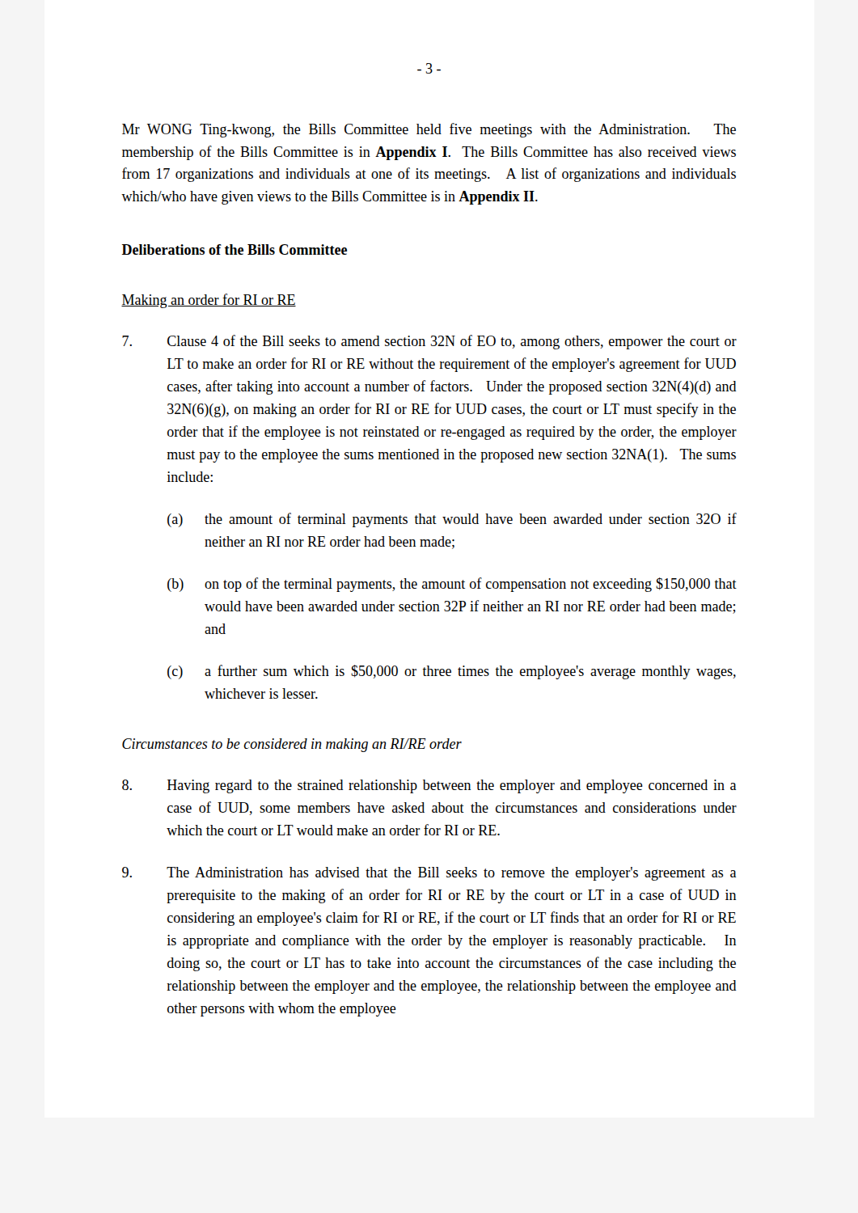- 3 -
Mr WONG Ting-kwong, the Bills Committee held five meetings with the Administration. The membership of the Bills Committee is in Appendix I. The Bills Committee has also received views from 17 organizations and individuals at one of its meetings. A list of organizations and individuals which/who have given views to the Bills Committee is in Appendix II.
Deliberations of the Bills Committee
Making an order for RI or RE
7.
Clause 4 of the Bill seeks to amend section 32N of EO to, among others, empower the court or LT to make an order for RI or RE without the requirement of the employer's agreement for UUD cases, after taking into account a number of factors. Under the proposed section 32N(4)(d) and 32N(6)(g), on making an order for RI or RE for UUD cases, the court or LT must specify in the order that if the employee is not reinstated or re-engaged as required by the order, the employer must pay to the employee the sums mentioned in the proposed new section 32NA(1). The sums include:
(a) the amount of terminal payments that would have been awarded under section 32O if neither an RI nor RE order had been made;
(b) on top of the terminal payments, the amount of compensation not exceeding $150,000 that would have been awarded under section 32P if neither an RI nor RE order had been made; and
(c) a further sum which is $50,000 or three times the employee's average monthly wages, whichever is lesser.
Circumstances to be considered in making an RI/RE order
8.
Having regard to the strained relationship between the employer and employee concerned in a case of UUD, some members have asked about the circumstances and considerations under which the court or LT would make an order for RI or RE.
9.
The Administration has advised that the Bill seeks to remove the employer's agreement as a prerequisite to the making of an order for RI or RE by the court or LT in a case of UUD in considering an employee's claim for RI or RE, if the court or LT finds that an order for RI or RE is appropriate and compliance with the order by the employer is reasonably practicable. In doing so, the court or LT has to take into account the circumstances of the case including the relationship between the employer and the employee, the relationship between the employee and other persons with whom the employee